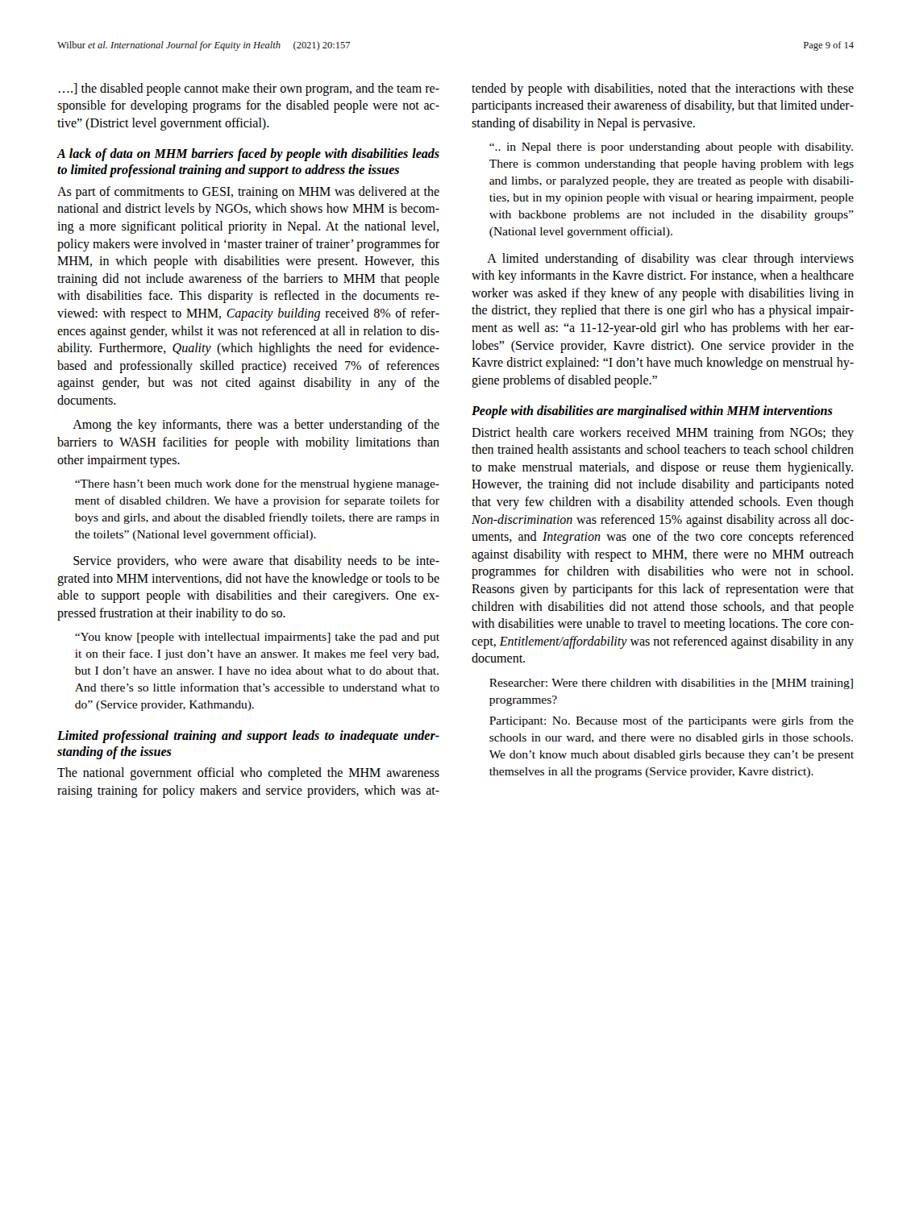Wilbur et al. International Journal for Equity in Health (2021) 20:157
Page 9 of 14
….] the disabled people cannot make their own program, and the team responsible for developing programs for the disabled people were not active” (District level government official).
A lack of data on MHM barriers faced by people with disabilities leads to limited professional training and support to address the issues
As part of commitments to GESI, training on MHM was delivered at the national and district levels by NGOs, which shows how MHM is becoming a more significant political priority in Nepal. At the national level, policy makers were involved in ‘master trainer of trainer’ programmes for MHM, in which people with disabilities were present. However, this training did not include awareness of the barriers to MHM that people with disabilities face. This disparity is reflected in the documents reviewed: with respect to MHM, Capacity building received 8% of references against gender, whilst it was not referenced at all in relation to disability. Furthermore, Quality (which highlights the need for evidence-based and professionally skilled practice) received 7% of references against gender, but was not cited against disability in any of the documents.
Among the key informants, there was a better understanding of the barriers to WASH facilities for people with mobility limitations than other impairment types.
“There hasn’t been much work done for the menstrual hygiene management of disabled children. We have a provision for separate toilets for boys and girls, and about the disabled friendly toilets, there are ramps in the toilets” (National level government official).
Service providers, who were aware that disability needs to be integrated into MHM interventions, did not have the knowledge or tools to be able to support people with disabilities and their caregivers. One expressed frustration at their inability to do so.
“You know [people with intellectual impairments] take the pad and put it on their face. I just don’t have an answer. It makes me feel very bad, but I don’t have an answer. I have no idea about what to do about that. And there’s so little information that’s accessible to understand what to do” (Service provider, Kathmandu).
Limited professional training and support leads to inadequate understanding of the issues
The national government official who completed the MHM awareness raising training for policy makers and service providers, which was attended by people with disabilities, noted that the interactions with these participants increased their awareness of disability, but that limited understanding of disability in Nepal is pervasive.
“.. in Nepal there is poor understanding about people with disability. There is common understanding that people having problem with legs and limbs, or paralyzed people, they are treated as people with disabilities, but in my opinion people with visual or hearing impairment, people with backbone problems are not included in the disability groups” (National level government official).
A limited understanding of disability was clear through interviews with key informants in the Kavre district. For instance, when a healthcare worker was asked if they knew of any people with disabilities living in the district, they replied that there is one girl who has a physical impairment as well as: “a 11-12-year-old girl who has problems with her earlobes” (Service provider, Kavre district). One service provider in the Kavre district explained: “I don’t have much knowledge on menstrual hygiene problems of disabled people.”
People with disabilities are marginalised within MHM interventions
District health care workers received MHM training from NGOs; they then trained health assistants and school teachers to teach school children to make menstrual materials, and dispose or reuse them hygienically. However, the training did not include disability and participants noted that very few children with a disability attended schools. Even though Non-discrimination was referenced 15% against disability across all documents, and Integration was one of the two core concepts referenced against disability with respect to MHM, there were no MHM outreach programmes for children with disabilities who were not in school. Reasons given by participants for this lack of representation were that children with disabilities did not attend those schools, and that people with disabilities were unable to travel to meeting locations. The core concept, Entitlement/affordability was not referenced against disability in any document.
Researcher: Were there children with disabilities in the [MHM training] programmes?
Participant: No. Because most of the participants were girls from the schools in our ward, and there were no disabled girls in those schools. We don’t know much about disabled girls because they can’t be present themselves in all the programs (Service provider, Kavre district).